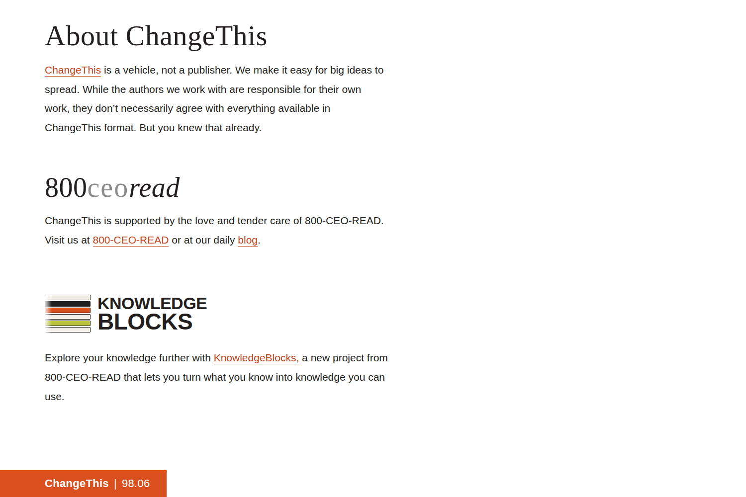About ChangeThis
ChangeThis is a vehicle, not a publisher. We make it easy for big ideas to spread. While the authors we work with are responsible for their own work, they don’t necessarily agree with everything available in ChangeThis format. But you knew that already.
800 ceo read
ChangeThis is supported by the love and tender care of 800-CEO-READ. Visit us at 800-CEO-READ or at our daily blog.
KNOWLEDGE BLOCKS
Explore your knowledge further with KnowledgeBlocks, a new project from 800-CEO-READ that lets you turn what you know into knowledge you can use.
ChangeThis|98.06